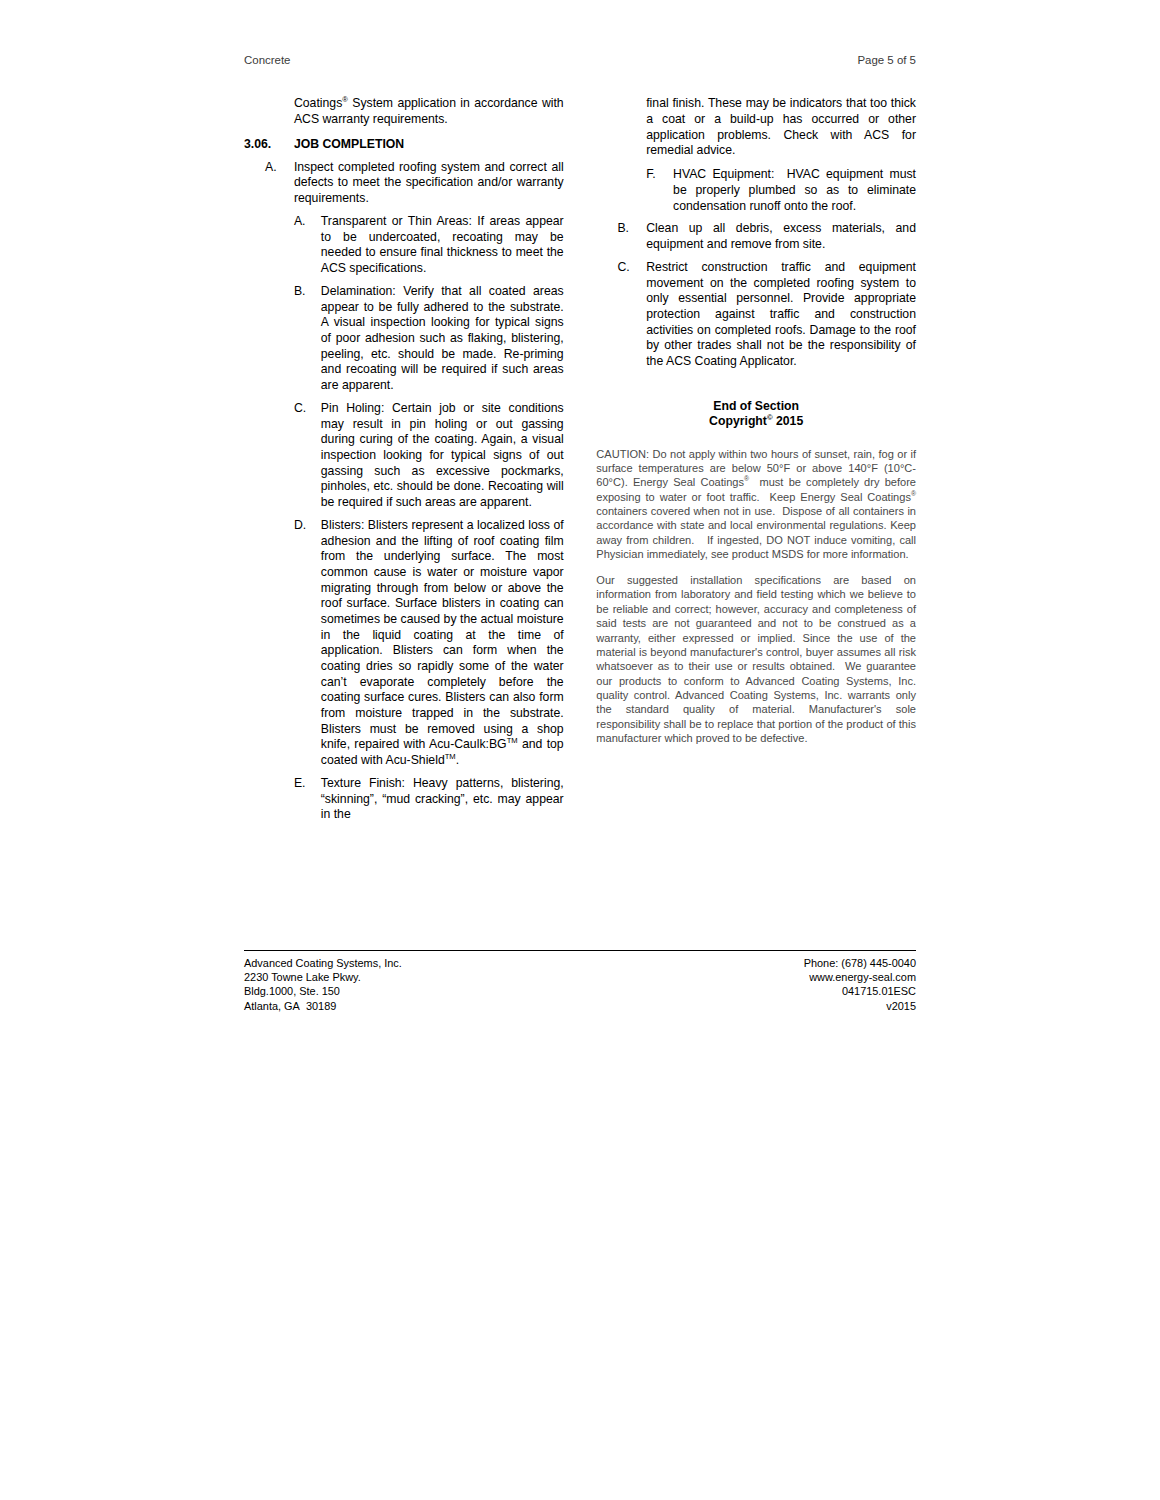Concrete
Page 5 of 5
Coatings® System application in accordance with ACS warranty requirements.
3.06. JOB COMPLETION
A.
Inspect completed roofing system and correct all defects to meet the specification and/or warranty requirements.
A.
Transparent or Thin Areas: If areas appear to be undercoated, recoating may be needed to ensure final thickness to meet the ACS specifications.
B.
Delamination: Verify that all coated areas appear to be fully adhered to the substrate. A visual inspection looking for typical signs of poor adhesion such as flaking, blistering, peeling, etc. should be made. Re-priming and recoating will be required if such areas are apparent.
C.
Pin Holing: Certain job or site conditions may result in pin holing or out gassing during curing of the coating. Again, a visual inspection looking for typical signs of out gassing such as excessive pockmarks, pinholes, etc. should be done. Recoating will be required if such areas are apparent.
D.
Blisters: Blisters represent a localized loss of adhesion and the lifting of roof coating film from the underlying surface. The most common cause is water or moisture vapor migrating through from below or above the roof surface. Surface blisters in coating can sometimes be caused by the actual moisture in the liquid coating at the time of application. Blisters can form when the coating dries so rapidly some of the water can’t evaporate completely before the coating surface cures. Blisters can also form from moisture trapped in the substrate. Blisters must be removed using a shop knife, repaired with Acu-Caulk:BGTM and top coated with Acu-ShieldTM.
E.
Texture Finish: Heavy patterns, blistering, “skinning”, “mud cracking”, etc. may appear in the
final finish. These may be indicators that too thick a coat or a build-up has occurred or other application problems. Check with ACS for remedial advice.
F.
HVAC Equipment: HVAC equipment must be properly plumbed so as to eliminate condensation runoff onto the roof.
B.
Clean up all debris, excess materials, and equipment and remove from site.
C.
Restrict construction traffic and equipment movement on the completed roofing system to only essential personnel. Provide appropriate protection against traffic and construction activities on completed roofs. Damage to the roof by other trades shall not be the responsibility of the ACS Coating Applicator.
End of Section
Copyright© 2015
CAUTION: Do not apply within two hours of sunset, rain, fog or if surface temperatures are below 50°F or above 140°F (10°C-60°C). Energy Seal Coatings® must be completely dry before exposing to water or foot traffic. Keep Energy Seal Coatings® containers covered when not in use. Dispose of all containers in accordance with state and local environmental regulations. Keep away from children. If ingested, DO NOT induce vomiting, call Physician immediately, see product MSDS for more information.
Our suggested installation specifications are based on information from laboratory and field testing which we believe to be reliable and correct; however, accuracy and completeness of said tests are not guaranteed and not to be construed as a warranty, either expressed or implied. Since the use of the material is beyond manufacturer's control, buyer assumes all risk whatsoever as to their use or results obtained. We guarantee our products to conform to Advanced Coating Systems, Inc. quality control. Advanced Coating Systems, Inc. warrants only the standard quality of material. Manufacturer's sole responsibility shall be to replace that portion of the product of this manufacturer which proved to be defective.
Advanced Coating Systems, Inc.
2230 Towne Lake Pkwy.
Bldg.1000, Ste. 150
Atlanta, GA 30189
Phone: (678) 445-0040
www.energy-seal.com
041715.01ESC
v2015